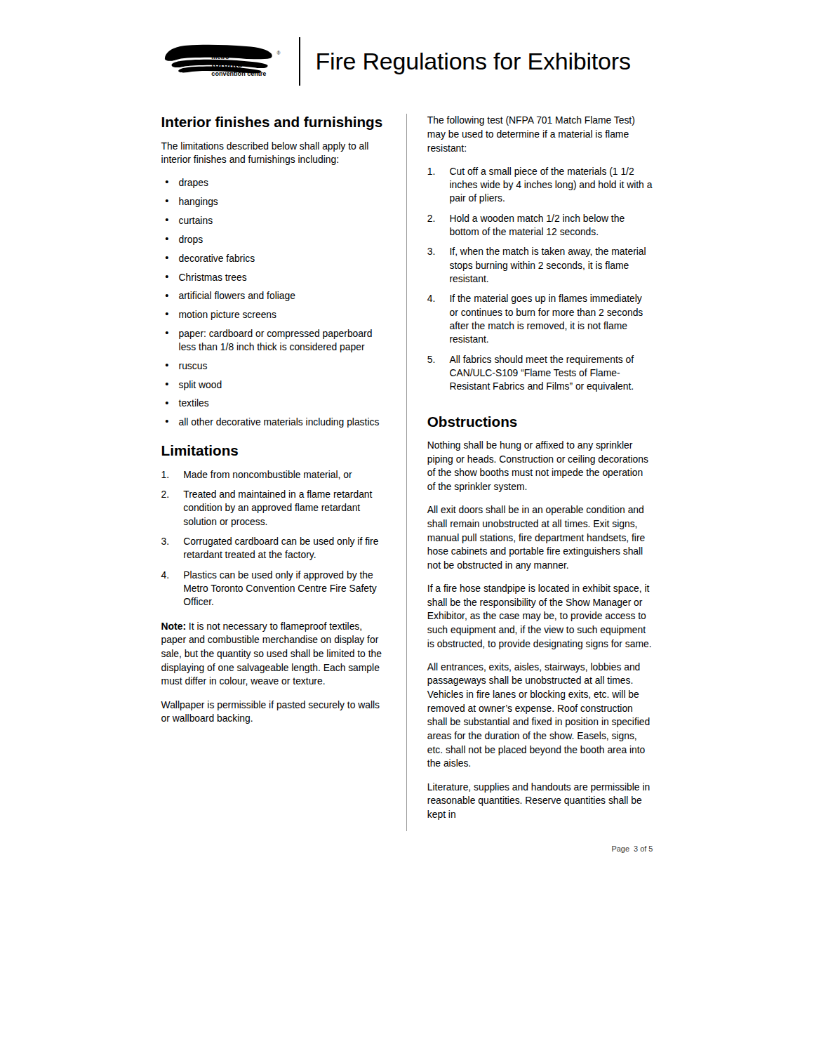metro toronto convention centre ®
Fire Regulations for Exhibitors
Interior finishes and furnishings
The limitations described below shall apply to all interior finishes and furnishings including:
drapes
hangings
curtains
drops
decorative fabrics
Christmas trees
artificial flowers and foliage
motion picture screens
paper: cardboard or compressed paperboard less than 1/8 inch thick is considered paper
ruscus
split wood
textiles
all other decorative materials including plastics
Limitations
Made from noncombustible material, or
Treated and maintained in a flame retardant condition by an approved flame retardant solution or process.
Corrugated cardboard can be used only if fire retardant treated at the factory.
Plastics can be used only if approved by the Metro Toronto Convention Centre Fire Safety Officer.
Note: It is not necessary to flameproof textiles, paper and combustible merchandise on display for sale, but the quantity so used shall be limited to the displaying of one salvageable length. Each sample must differ in colour, weave or texture.
Wallpaper is permissible if pasted securely to walls or wallboard backing.
The following test (NFPA 701 Match Flame Test) may be used to determine if a material is flame resistant:
Cut off a small piece of the materials (1 1/2 inches wide by 4 inches long) and hold it with a pair of pliers.
Hold a wooden match 1/2 inch below the bottom of the material 12 seconds.
If, when the match is taken away, the material stops burning within 2 seconds, it is flame resistant.
If the material goes up in flames immediately or continues to burn for more than 2 seconds after the match is removed, it is not flame resistant.
All fabrics should meet the requirements of CAN/ULC-S109 “Flame Tests of Flame-Resistant Fabrics and Films” or equivalent.
Obstructions
Nothing shall be hung or affixed to any sprinkler piping or heads. Construction or ceiling decorations of the show booths must not impede the operation of the sprinkler system.
All exit doors shall be in an operable condition and shall remain unobstructed at all times. Exit signs, manual pull stations, fire department handsets, fire hose cabinets and portable fire extinguishers shall not be obstructed in any manner.
If a fire hose standpipe is located in exhibit space, it shall be the responsibility of the Show Manager or Exhibitor, as the case may be, to provide access to such equipment and, if the view to such equipment is obstructed, to provide designating signs for same.
All entrances, exits, aisles, stairways, lobbies and passageways shall be unobstructed at all times. Vehicles in fire lanes or blocking exits, etc. will be removed at owner’s expense. Roof construction shall be substantial and fixed in position in specified areas for the duration of the show. Easels, signs, etc. shall not be placed beyond the booth area into the aisles.
Literature, supplies and handouts are permissible in reasonable quantities. Reserve quantities shall be kept in
Page 3 of 5